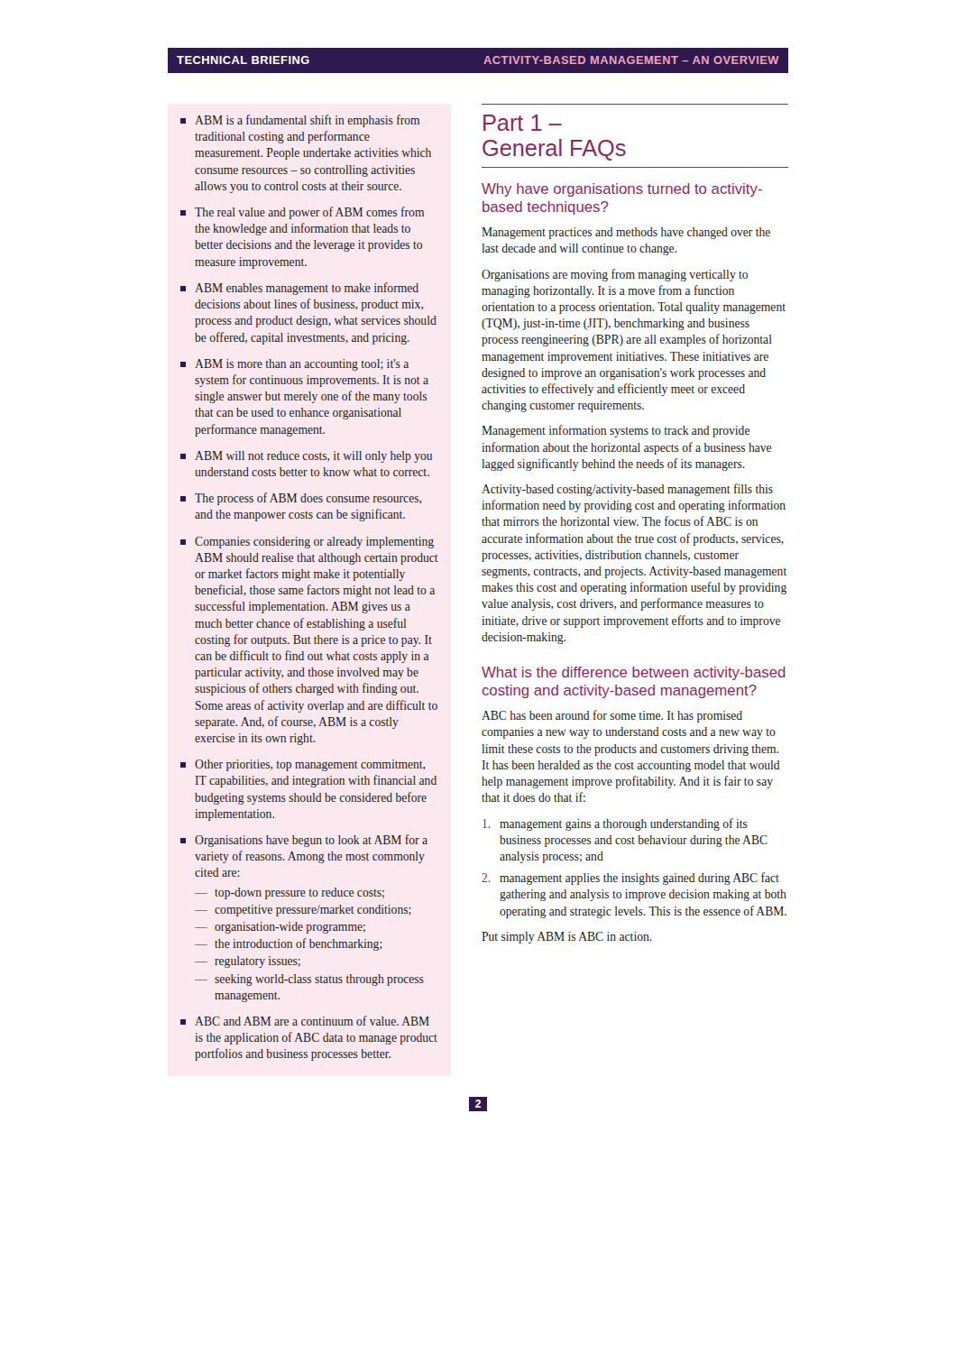Technical Briefing
Activity-Based Management – An Overview
ABM is a fundamental shift in emphasis from traditional costing and performance measurement. People undertake activities which consume resources – so controlling activities allows you to control costs at their source.
The real value and power of ABM comes from the knowledge and information that leads to better decisions and the leverage it provides to measure improvement.
ABM enables management to make informed decisions about lines of business, product mix, process and product design, what services should be offered, capital investments, and pricing.
ABM is more than an accounting tool; it's a system for continuous improvements. It is not a single answer but merely one of the many tools that can be used to enhance organisational performance management.
ABM will not reduce costs, it will only help you understand costs better to know what to correct.
The process of ABM does consume resources, and the manpower costs can be significant.
Companies considering or already implementing ABM should realise that although certain product or market factors might make it potentially beneficial, those same factors might not lead to a successful implementation. ABM gives us a much better chance of establishing a useful costing for outputs. But there is a price to pay. It can be difficult to find out what costs apply in a particular activity, and those involved may be suspicious of others charged with finding out. Some areas of activity overlap and are difficult to separate. And, of course, ABM is a costly exercise in its own right.
Other priorities, top management commitment, IT capabilities, and integration with financial and budgeting systems should be considered before implementation.
Organisations have begun to look at ABM for a variety of reasons. Among the most commonly cited are:
top-down pressure to reduce costs;
competitive pressure/market conditions;
organisation-wide programme;
the introduction of benchmarking;
regulatory issues;
seeking world-class status through process management.
ABC and ABM are a continuum of value. ABM is the application of ABC data to manage product portfolios and business processes better.
Part 1 –General FAQs
Why have organisations turned to activity-based techniques?
Management practices and methods have changed over the last decade and will continue to change.
Organisations are moving from managing vertically to managing horizontally. It is a move from a function orientation to a process orientation. Total quality management (TQM), just-in-time (JIT), benchmarking and business process reengineering (BPR) are all examples of horizontal management improvement initiatives. These initiatives are designed to improve an organisation's work processes and activities to effectively and efficiently meet or exceed changing customer requirements.
Management information systems to track and provide information about the horizontal aspects of a business have lagged significantly behind the needs of its managers.
Activity-based costing/activity-based management fills this information need by providing cost and operating information that mirrors the horizontal view. The focus of ABC is on accurate information about the true cost of products, services, processes, activities, distribution channels, customer segments, contracts, and projects. Activity-based management makes this cost and operating information useful by providing value analysis, cost drivers, and performance measures to initiate, drive or support improvement efforts and to improve decision-making.
What is the difference between activity-based costing and activity-based management?
ABC has been around for some time. It has promised companies a new way to understand costs and a new way to limit these costs to the products and customers driving them. It has been heralded as the cost accounting model that would help management improve profitability. And it is fair to say that it does do that if:
management gains a thorough understanding of its business processes and cost behaviour during the ABC analysis process; and
management applies the insights gained during ABC fact gathering and analysis to improve decision making at both operating and strategic levels. This is the essence of ABM.
Put simply ABM is ABC in action.
2